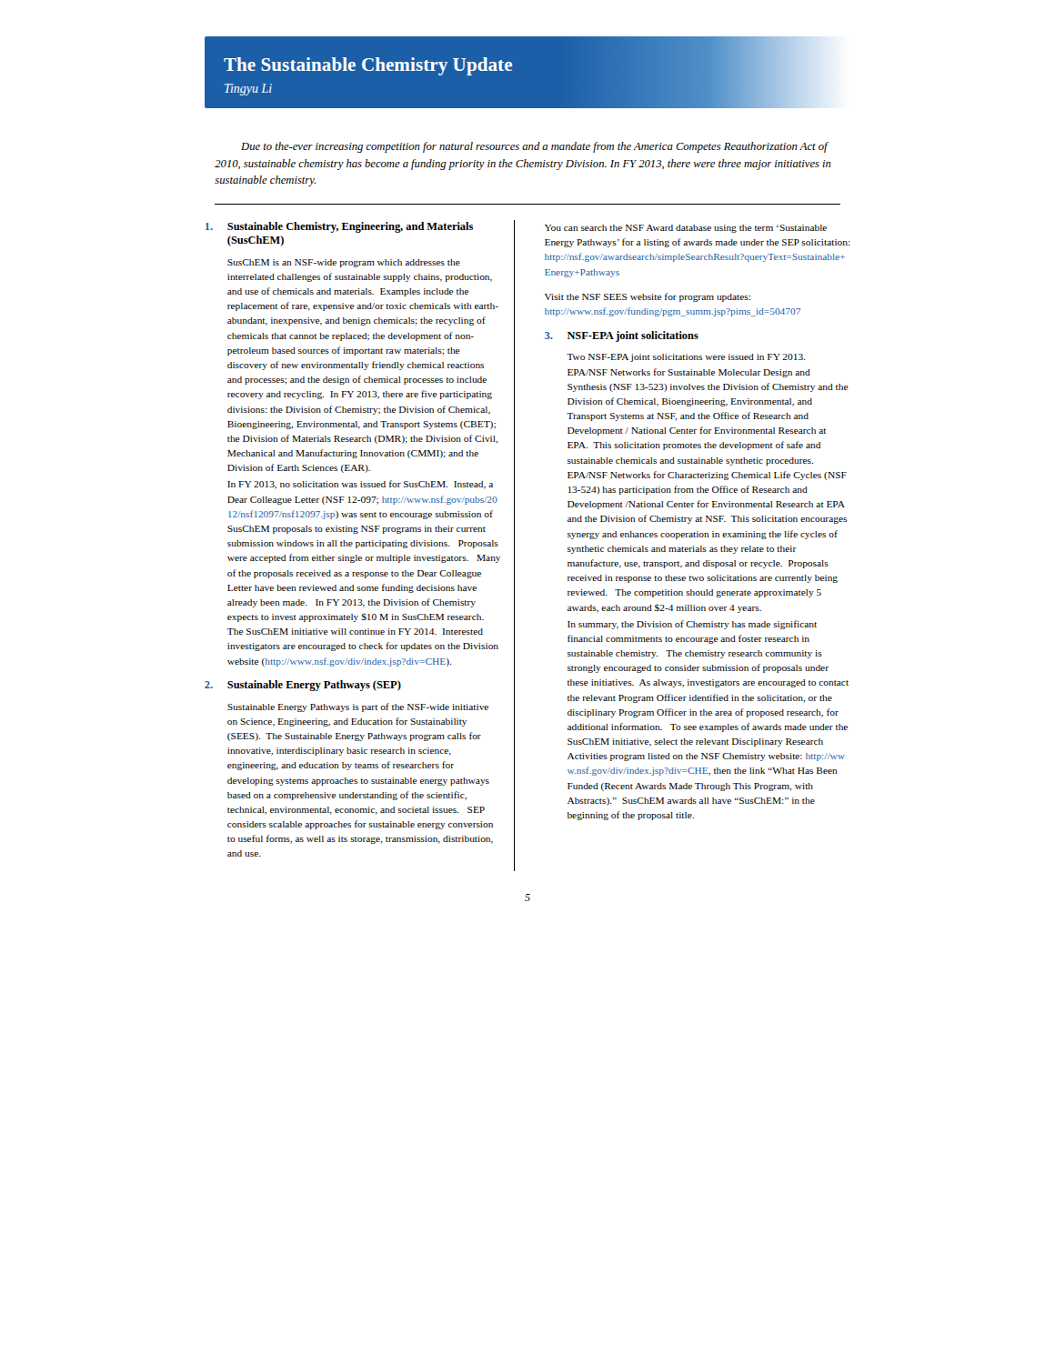The Sustainable Chemistry Update
Tingyu Li
Due to the-ever increasing competition for natural resources and a mandate from the America Competes Reauthorization Act of 2010, sustainable chemistry has become a funding priority in the Chemistry Division. In FY 2013, there were three major initiatives in sustainable chemistry.
1. Sustainable Chemistry, Engineering, and Materials (SusChEM)
SusChEM is an NSF-wide program which addresses the interrelated challenges of sustainable supply chains, production, and use of chemicals and materials. Examples include the replacement of rare, expensive and/or toxic chemicals with earth-abundant, inexpensive, and benign chemicals; the recycling of chemicals that cannot be replaced; the development of non-petroleum based sources of important raw materials; the discovery of new environmentally friendly chemical reactions and processes; and the design of chemical processes to include recovery and recycling. In FY 2013, there are five participating divisions: the Division of Chemistry; the Division of Chemical, Bioengineering, Environmental, and Transport Systems (CBET); the Division of Materials Research (DMR); the Division of Civil, Mechanical and Manufacturing Innovation (CMMI); and the Division of Earth Sciences (EAR).
In FY 2013, no solicitation was issued for SusChEM. Instead, a Dear Colleague Letter (NSF 12-097; http://www.nsf.gov/pubs/2012/nsf12097/nsf12097.jsp) was sent to encourage submission of SusChEM proposals to existing NSF programs in their current submission windows in all the participating divisions. Proposals were accepted from either single or multiple investigators. Many of the proposals received as a response to the Dear Colleague Letter have been reviewed and some funding decisions have already been made. In FY 2013, the Division of Chemistry expects to invest approximately $10 M in SusChEM research. The SusChEM initiative will continue in FY 2014. Interested investigators are encouraged to check for updates on the Division website (http://www.nsf.gov/div/index.jsp?div=CHE).
2. Sustainable Energy Pathways (SEP)
Sustainable Energy Pathways is part of the NSF-wide initiative on Science, Engineering, and Education for Sustainability (SEES). The Sustainable Energy Pathways program calls for innovative, interdisciplinary basic research in science, engineering, and education by teams of researchers for developing systems approaches to sustainable energy pathways based on a comprehensive understanding of the scientific, technical, environmental, economic, and societal issues. SEP considers scalable approaches for sustainable energy conversion to useful forms, as well as its storage, transmission, distribution, and use.
You can search the NSF Award database using the term ‘Sustainable Energy Pathways’ for a listing of awards made under the SEP solicitation:
http://nsf.gov/awardsearch/simpleSearchResult?queryText=Sustainable+Energy+Pathways
Visit the NSF SEES website for program updates:
http://www.nsf.gov/funding/pgm_summ.jsp?pims_id=504707
3. NSF-EPA joint solicitations
Two NSF-EPA joint solicitations were issued in FY 2013. EPA/NSF Networks for Sustainable Molecular Design and Synthesis (NSF 13-523) involves the Division of Chemistry and the Division of Chemical, Bioengineering, Environmental, and Transport Systems at NSF, and the Office of Research and Development / National Center for Environmental Research at EPA. This solicitation promotes the development of safe and sustainable chemicals and sustainable synthetic procedures. EPA/NSF Networks for Characterizing Chemical Life Cycles (NSF 13-524) has participation from the Office of Research and Development /National Center for Environmental Research at EPA and the Division of Chemistry at NSF. This solicitation encourages synergy and enhances cooperation in examining the life cycles of synthetic chemicals and materials as they relate to their manufacture, use, transport, and disposal or recycle. Proposals received in response to these two solicitations are currently being reviewed. The competition should generate approximately 5 awards, each around $2-4 million over 4 years.
In summary, the Division of Chemistry has made significant financial commitments to encourage and foster research in sustainable chemistry. The chemistry research community is strongly encouraged to consider submission of proposals under these initiatives. As always, investigators are encouraged to contact the relevant Program Officer identified in the solicitation, or the disciplinary Program Officer in the area of proposed research, for additional information. To see examples of awards made under the SusChEM initiative, select the relevant Disciplinary Research Activities program listed on the NSF Chemistry website: http://www.nsf.gov/div/index.jsp?div=CHE, then the link “What Has Been Funded (Recent Awards Made Through This Program, with Abstracts).” SusChEM awards all have “SusChEM:” in the beginning of the proposal title.
5